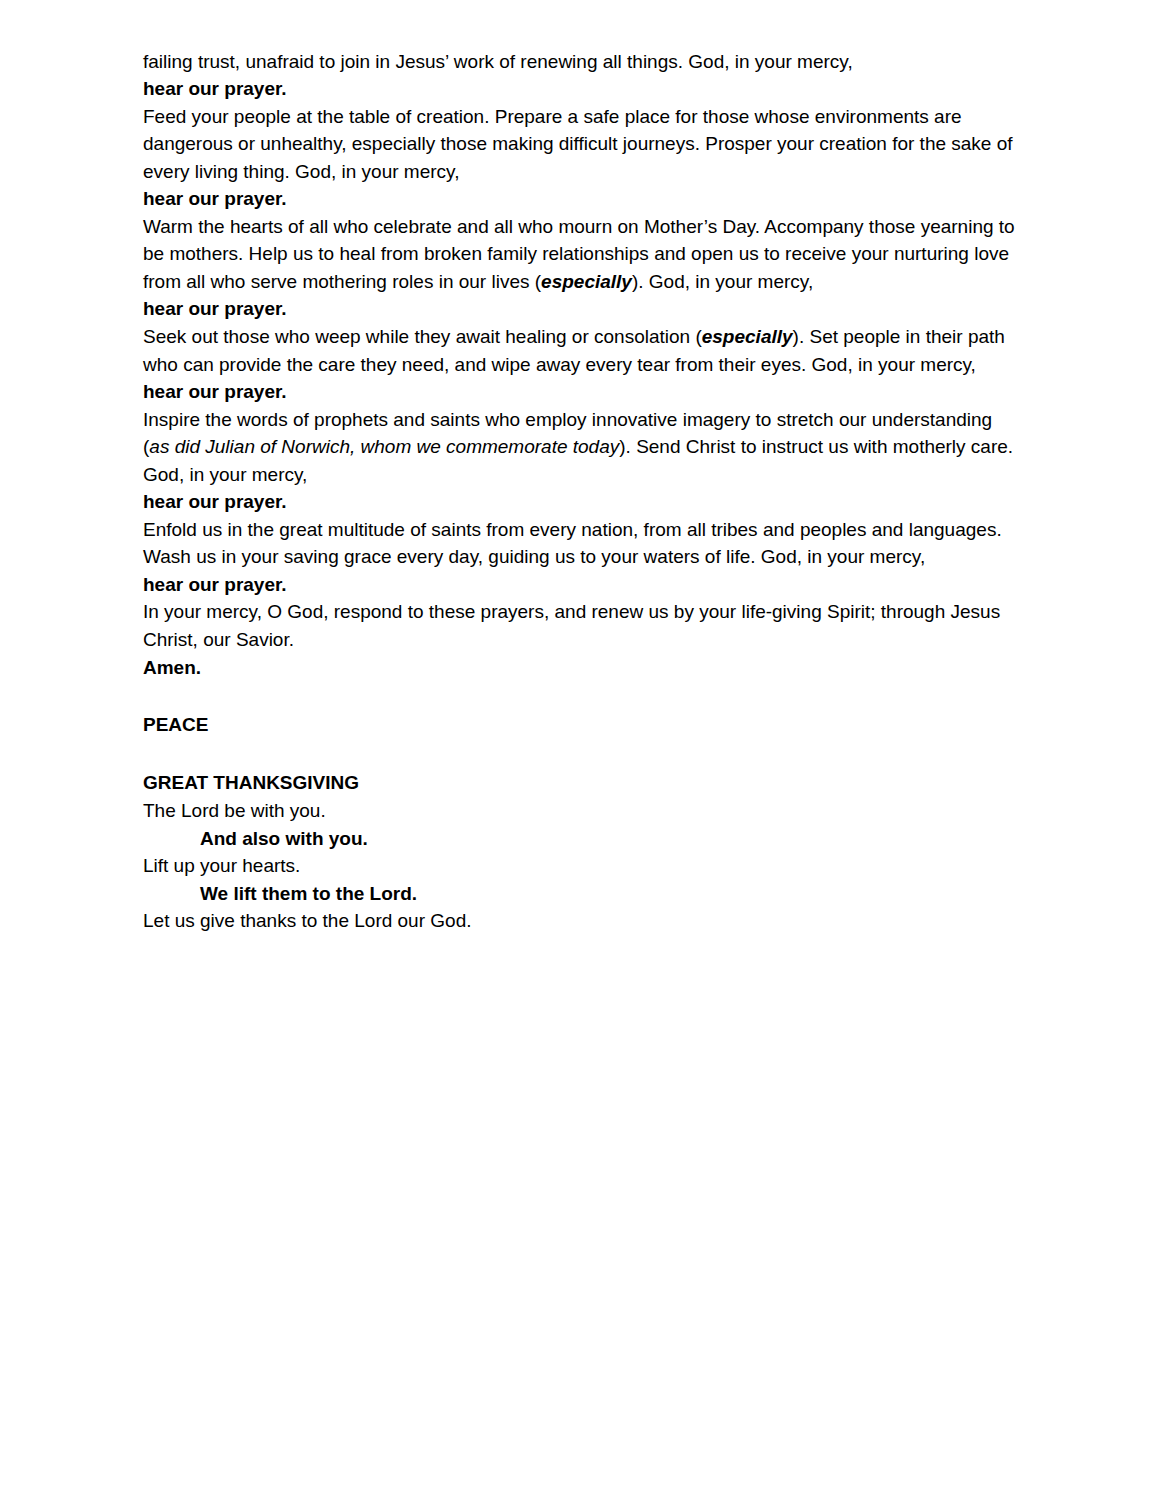failing trust, unafraid to join in Jesus’ work of renewing all things. God, in your mercy,
hear our prayer.
Feed your people at the table of creation. Prepare a safe place for those whose environments are dangerous or unhealthy, especially those making difficult journeys. Prosper your creation for the sake of every living thing. God, in your mercy,
hear our prayer.
Warm the hearts of all who celebrate and all who mourn on Mother’s Day. Accompany those yearning to be mothers. Help us to heal from broken family relationships and open us to receive your nurturing love from all who serve mothering roles in our lives (especially). God, in your mercy,
hear our prayer.
Seek out those who weep while they await healing or consolation (especially). Set people in their path who can provide the care they need, and wipe away every tear from their eyes. God, in your mercy,
hear our prayer.
Inspire the words of prophets and saints who employ innovative imagery to stretch our understanding (as did Julian of Norwich, whom we commemorate today). Send Christ to instruct us with motherly care. God, in your mercy,
hear our prayer.
Enfold us in the great multitude of saints from every nation, from all tribes and peoples and languages. Wash us in your saving grace every day, guiding us to your waters of life. God, in your mercy,
hear our prayer.
In your mercy, O God, respond to these prayers, and renew us by your life-giving Spirit; through Jesus Christ, our Savior.
Amen.
PEACE
GREAT THANKSGIVING
The Lord be with you.
And also with you.
Lift up your hearts.
We lift them to the Lord.
Let us give thanks to the Lord our God.